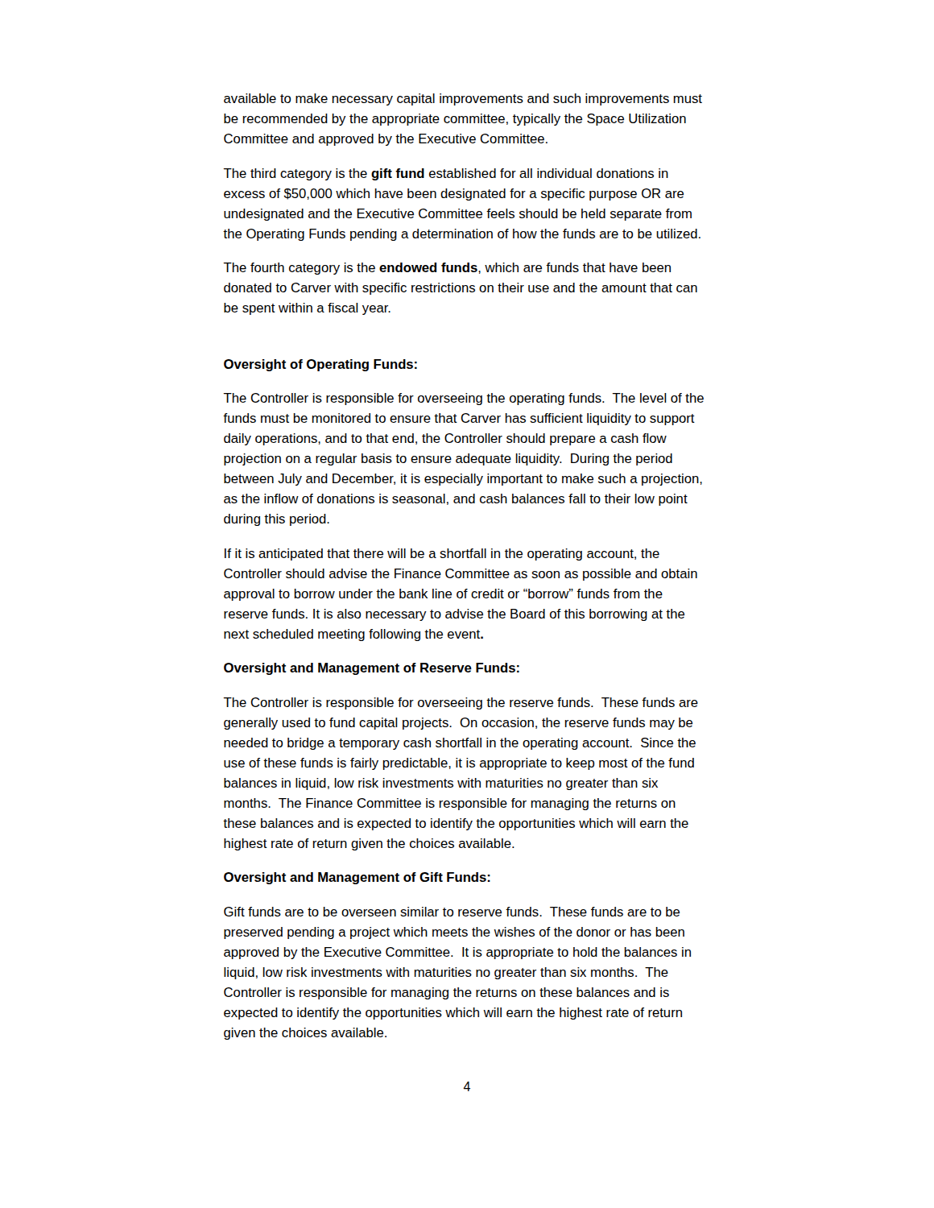available to make necessary capital improvements and such improvements must be recommended by the appropriate committee, typically the Space Utilization Committee and approved by the Executive Committee.
The third category is the gift fund established for all individual donations in excess of $50,000 which have been designated for a specific purpose OR are undesignated and the Executive Committee feels should be held separate from the Operating Funds pending a determination of how the funds are to be utilized.
The fourth category is the endowed funds, which are funds that have been donated to Carver with specific restrictions on their use and the amount that can be spent within a fiscal year.
Oversight of Operating Funds:
The Controller is responsible for overseeing the operating funds. The level of the funds must be monitored to ensure that Carver has sufficient liquidity to support daily operations, and to that end, the Controller should prepare a cash flow projection on a regular basis to ensure adequate liquidity. During the period between July and December, it is especially important to make such a projection, as the inflow of donations is seasonal, and cash balances fall to their low point during this period.
If it is anticipated that there will be a shortfall in the operating account, the Controller should advise the Finance Committee as soon as possible and obtain approval to borrow under the bank line of credit or “borrow” funds from the reserve funds. It is also necessary to advise the Board of this borrowing at the next scheduled meeting following the event.
Oversight and Management of Reserve Funds:
The Controller is responsible for overseeing the reserve funds. These funds are generally used to fund capital projects. On occasion, the reserve funds may be needed to bridge a temporary cash shortfall in the operating account. Since the use of these funds is fairly predictable, it is appropriate to keep most of the fund balances in liquid, low risk investments with maturities no greater than six months. The Finance Committee is responsible for managing the returns on these balances and is expected to identify the opportunities which will earn the highest rate of return given the choices available.
Oversight and Management of Gift Funds:
Gift funds are to be overseen similar to reserve funds. These funds are to be preserved pending a project which meets the wishes of the donor or has been approved by the Executive Committee. It is appropriate to hold the balances in liquid, low risk investments with maturities no greater than six months. The Controller is responsible for managing the returns on these balances and is expected to identify the opportunities which will earn the highest rate of return given the choices available.
4